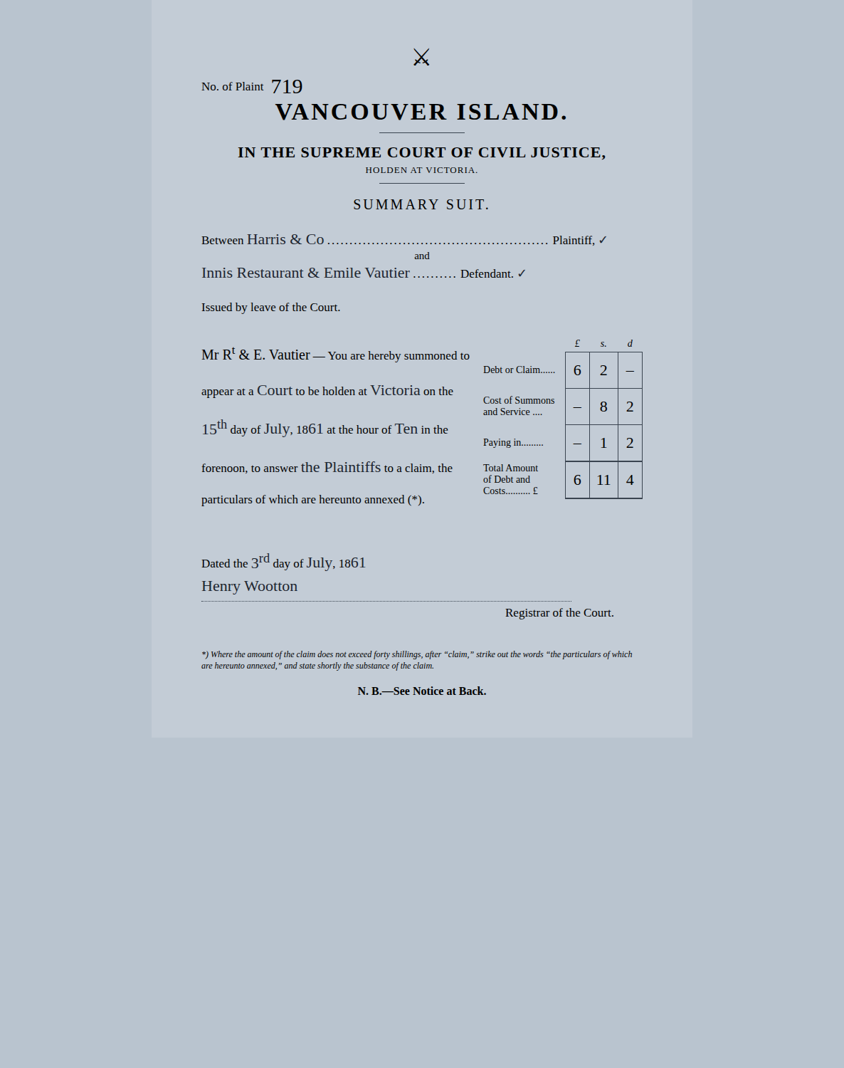⚔
No. of Plaint 719
VANCOUVER ISLAND.
IN THE SUPREME COURT OF CIVIL JUSTICE,
HOLDEN AT VICTORIA.
SUMMARY SUIT.
Between Harris & Co .................................................. Plaintiff, ✓
and
Innis Restaurant & Emile Vautier .......... Defendant. ✓
Issued by leave of the Court.
Mr Rt & E. Vautier — You are hereby summoned to appear at a Court to be holden at Victoria on the 15th day of July, 1861 at the hour of Ten in the forenoon, to answer the Plaintiffs to a claim, the particulars of which are hereunto annexed (*).
| | £ | s. | d |
| --- | --- | --- | --- |
| Debt or Claim...... | 6 | 2 | – |
| Cost of Summons and Service .... | – | 8 | 2 |
| Paying in......... | – | 1 | 2 |
| Total Amount of Debt and Costs.......... £ | 6 | 11 | 4 |
Dated the 3rd day of July, 1861
Henry Wootton
Registrar of the Court.
*) Where the amount of the claim does not exceed forty shillings, after “claim,” strike out the words “the particulars of which are hereunto annexed,” and state shortly the substance of the claim.
N. B.—See Notice at Back.